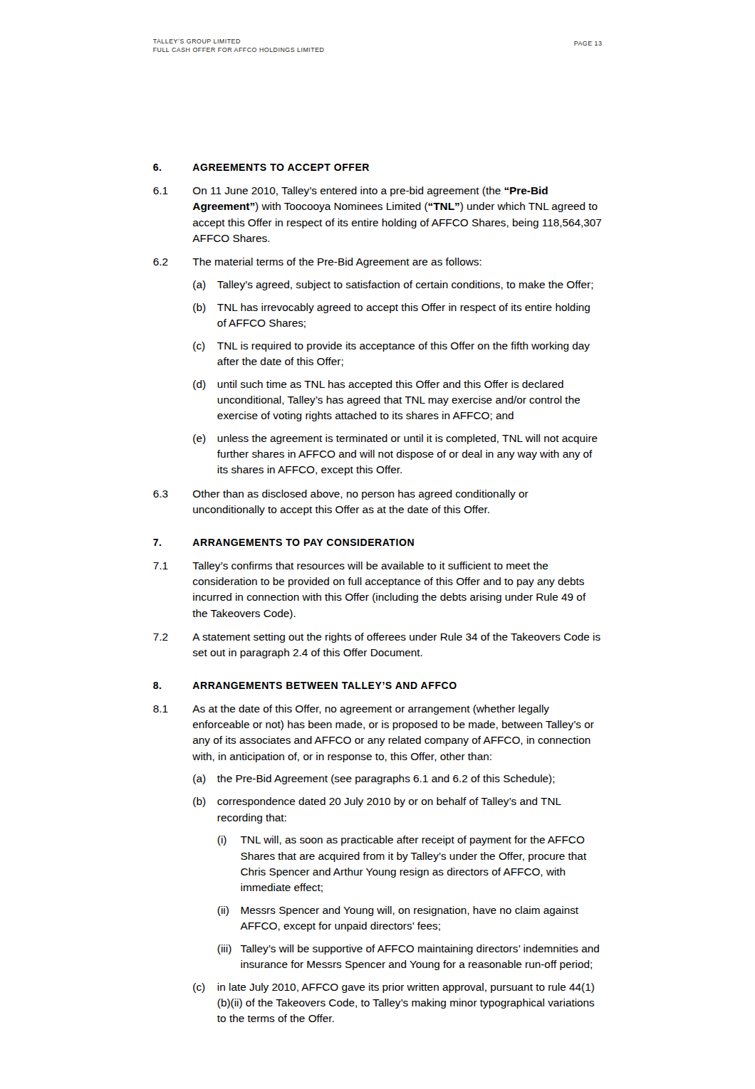TALLEY’S GROUP LIMITED
FULL CASH OFFER FOR AFFCO HOLDINGS LIMITED
PAGE 13
6. Agreements to accept offer
6.1
On 11 June 2010, Talley’s entered into a pre-bid agreement (the “Pre-Bid Agreement”) with Toocooya Nominees Limited (“TNL”) under which TNL agreed to accept this Offer in respect of its entire holding of AFFCO Shares, being 118,564,307 AFFCO Shares.
6.2
The material terms of the Pre-Bid Agreement are as follows:
(a) Talley’s agreed, subject to satisfaction of certain conditions, to make the Offer;
(b) TNL has irrevocably agreed to accept this Offer in respect of its entire holding of AFFCO Shares;
(c) TNL is required to provide its acceptance of this Offer on the fifth working day after the date of this Offer;
(d) until such time as TNL has accepted this Offer and this Offer is declared unconditional, Talley’s has agreed that TNL may exercise and/or control the exercise of voting rights attached to its shares in AFFCO; and
(e) unless the agreement is terminated or until it is completed, TNL will not acquire further shares in AFFCO and will not dispose of or deal in any way with any of its shares in AFFCO, except this Offer.
6.3
Other than as disclosed above, no person has agreed conditionally or unconditionally to accept this Offer as at the date of this Offer.
7. Arrangements to pay consideration
7.1
Talley’s confirms that resources will be available to it sufficient to meet the consideration to be provided on full acceptance of this Offer and to pay any debts incurred in connection with this Offer (including the debts arising under Rule 49 of the Takeovers Code).
7.2
A statement setting out the rights of offerees under Rule 34 of the Takeovers Code is set out in paragraph 2.4 of this Offer Document.
8. Arrangements between Talley’s and AFFCO
8.1
As at the date of this Offer, no agreement or arrangement (whether legally enforceable or not) has been made, or is proposed to be made, between Talley’s or any of its associates and AFFCO or any related company of AFFCO, in connection with, in anticipation of, or in response to, this Offer, other than:
(a) the Pre-Bid Agreement (see paragraphs 6.1 and 6.2 of this Schedule);
(b) correspondence dated 20 July 2010 by or on behalf of Talley’s and TNL recording that:
(i) TNL will, as soon as practicable after receipt of payment for the AFFCO Shares that are acquired from it by Talley’s under the Offer, procure that Chris Spencer and Arthur Young resign as directors of AFFCO, with immediate effect;
(ii) Messrs Spencer and Young will, on resignation, have no claim against AFFCO, except for unpaid directors’ fees;
(iii) Talley’s will be supportive of AFFCO maintaining directors’ indemnities and insurance for Messrs Spencer and Young for a reasonable run-off period;
(c) in late July 2010, AFFCO gave its prior written approval, pursuant to rule 44(1)(b)(ii) of the Takeovers Code, to Talley’s making minor typographical variations to the terms of the Offer.